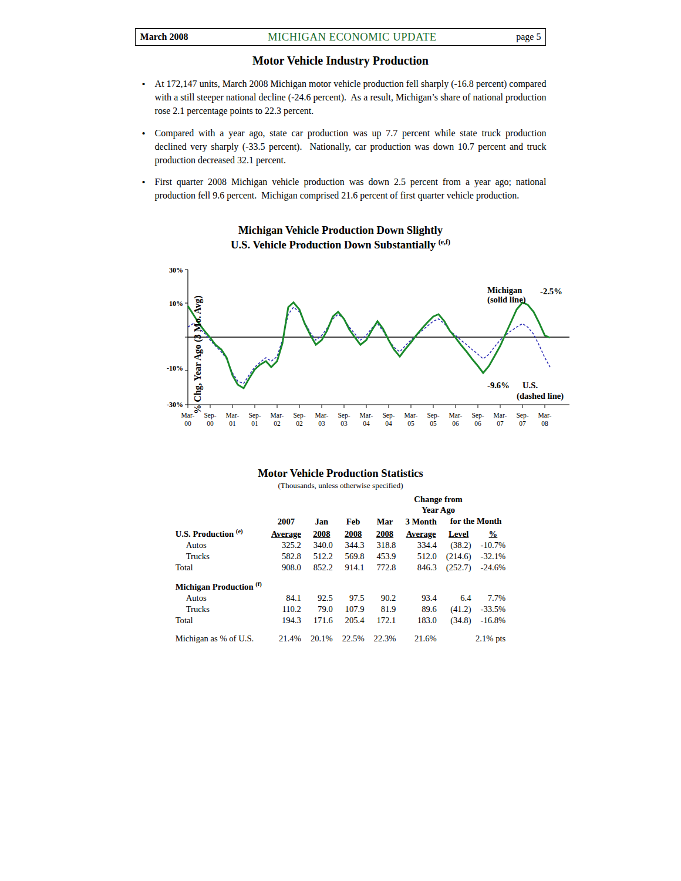March 2008
MICHIGAN ECONOMIC UPDATE
page 5
Motor Vehicle Industry Production
At 172,147 units, March 2008 Michigan motor vehicle production fell sharply (-16.8 percent) compared with a still steeper national decline (-24.6 percent). As a result, Michigan’s share of national production rose 2.1 percentage points to 22.3 percent.
Compared with a year ago, state car production was up 7.7 percent while state truck production declined very sharply (-33.5 percent). Nationally, car production was down 10.7 percent and truck production decreased 32.1 percent.
First quarter 2008 Michigan vehicle production was down 2.5 percent from a year ago; national production fell 9.6 percent. Michigan comprised 21.6 percent of first quarter vehicle production.
Michigan Vehicle Production Down Slightly
U.S. Vehicle Production Down Substantially (e,f)
% Chg, Year Ago (3 Mo. Avg)
30% 10% -10% -30% Mar-00 Sep-00 Mar-01 Sep-01 Mar-02 Sep-02 Mar-03 Sep-03 Mar-04 Sep-04 Mar-05 Sep-05 Mar-06 Sep-06 Mar-07 Sep-07 Mar-08 Michigan (solid line) -2.5% -9.6% U.S. (dashed line)
Motor Vehicle Production Statistics
(Thousands, unless otherwise specified)
| | | | | | Change from Year Ago |
| | 2007 | Jan | Feb | Mar | 3 Month | for the Month |
| U.S. Production (e) | Average | 2008 | 2008 | 2008 | Average | Level | % |
| Autos | 325.2 | 340.0 | 344.3 | 318.8 | 334.4 | (38.2) | -10.7% |
| Trucks | 582.8 | 512.2 | 569.8 | 453.9 | 512.0 | (214.6) | -32.1% |
| Total | 908.0 | 852.2 | 914.1 | 772.8 | 846.3 | (252.7) | -24.6% |
| Michigan Production (f) | |
| Autos | 84.1 | 92.5 | 97.5 | 90.2 | 93.4 | 6.4 | 7.7% |
| Trucks | 110.2 | 79.0 | 107.9 | 81.9 | 89.6 | (41.2) | -33.5% |
| Total | 194.3 | 171.6 | 205.4 | 172.1 | 183.0 | (34.8) | -16.8% |
| Michigan as % of U.S. | 21.4% | 20.1% | 22.5% | 22.3% | 21.6% | 2.1% pts |